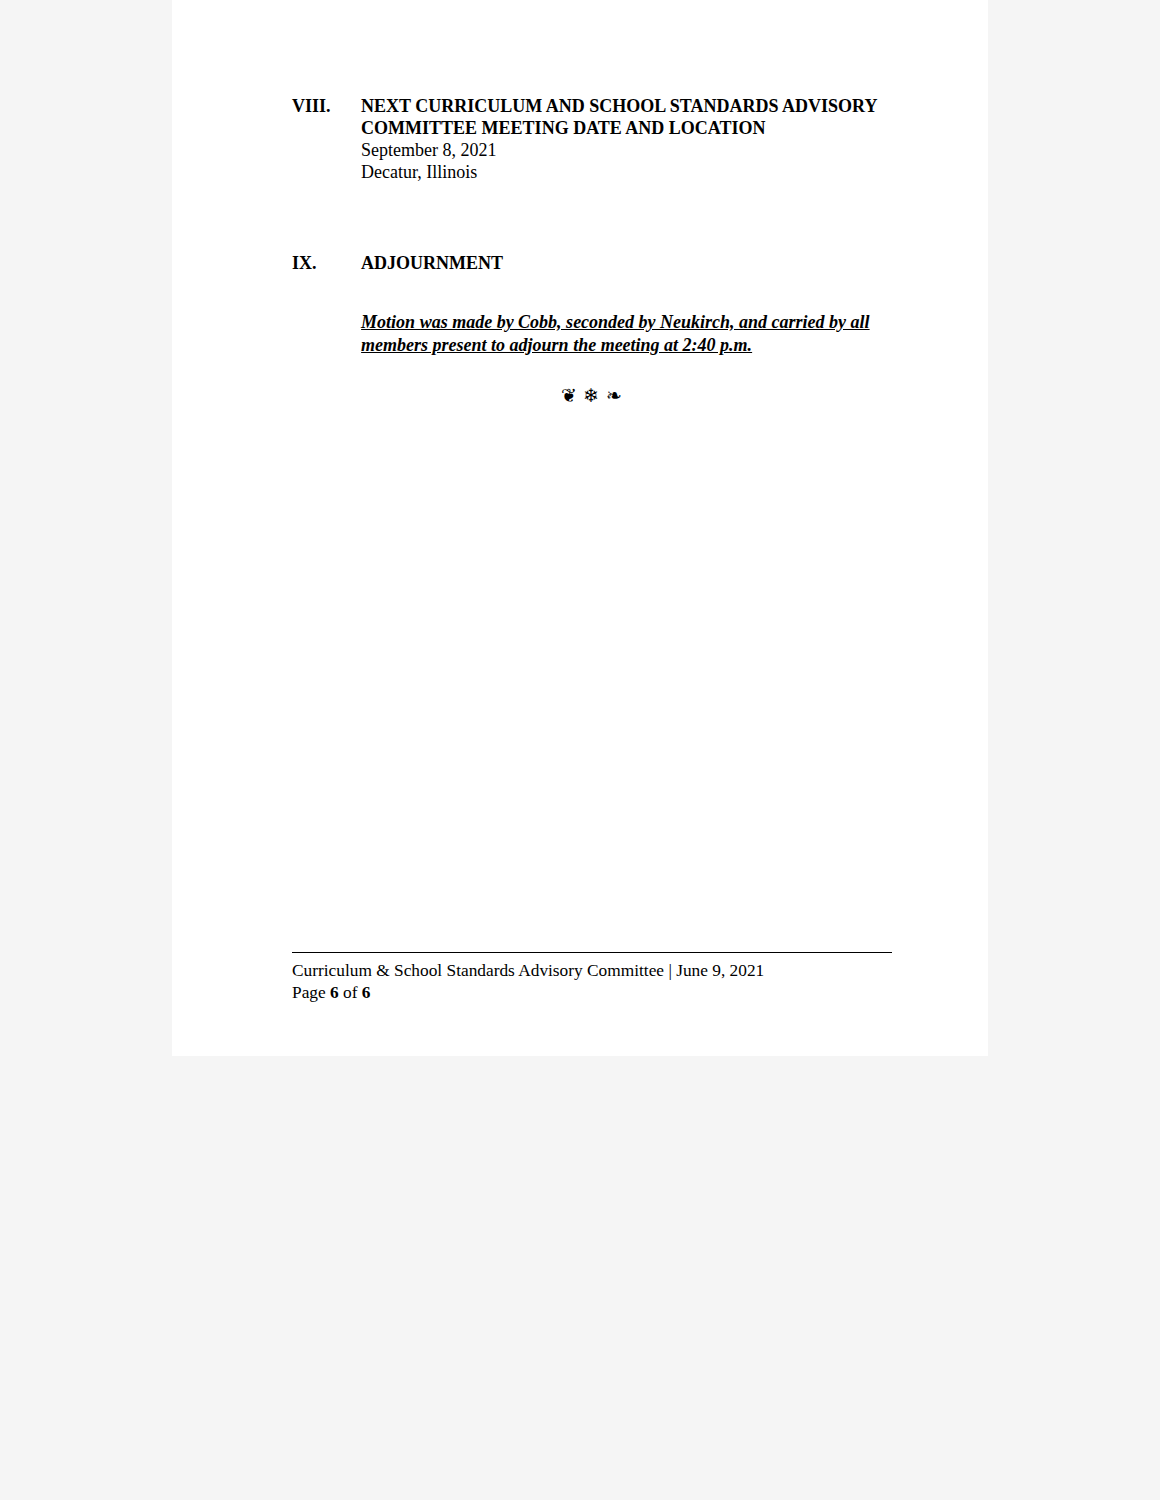VIII.
Next Curriculum and School Standards Advisory
Committee Meeting Date and Location
September 8, 2021
Decatur, Illinois
IX.
Adjournment
Motion was made by Cobb, seconded by Neukirch, and carried by all members present to adjourn the meeting at 2:40 p.m.
❦ ❄ ❧
Curriculum & School Standards Advisory Committee | June 9, 2021 Page 6 of 6